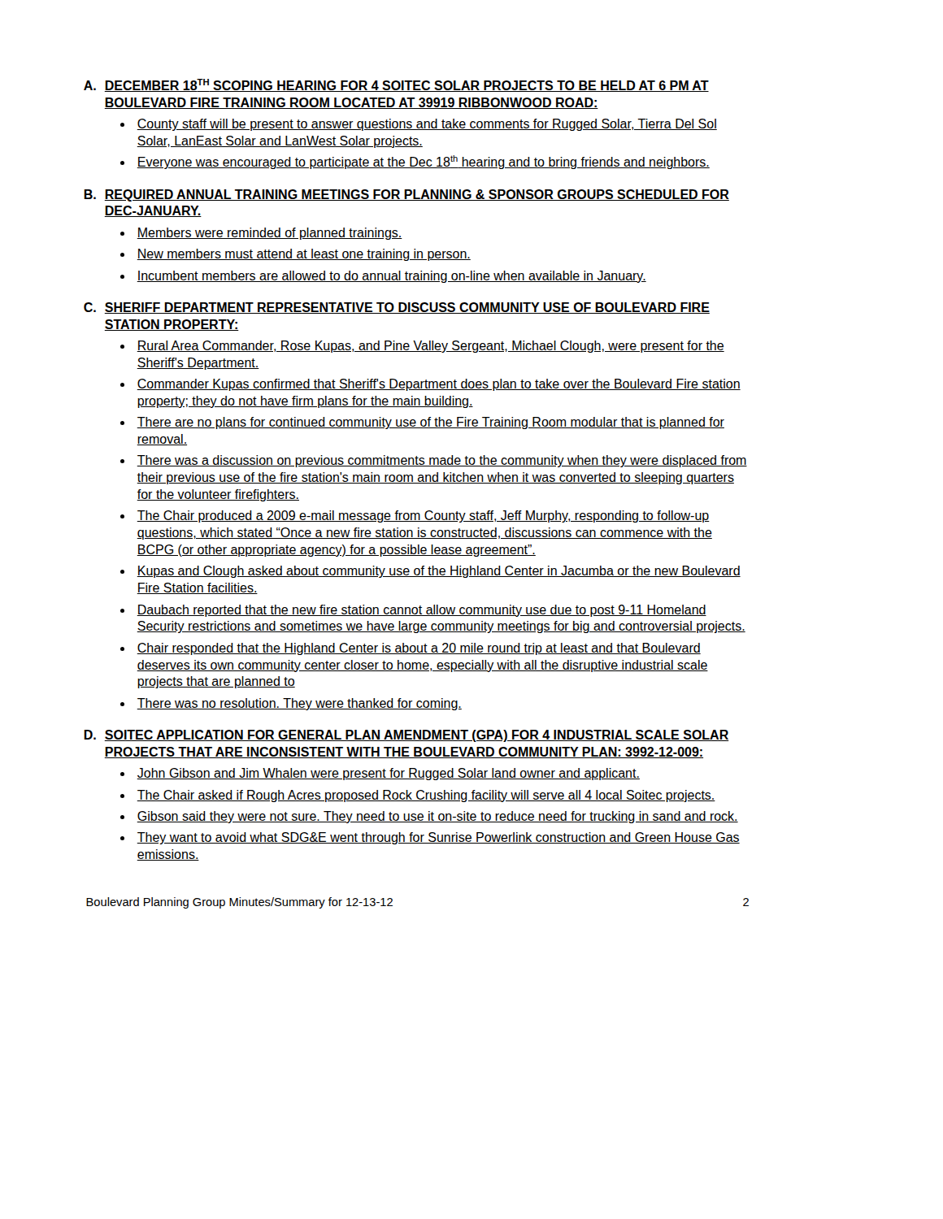DECEMBER 18TH SCOPING HEARING FOR 4 SOITEC SOLAR PROJECTS TO BE HELD AT 6 PM AT BOULEVARD FIRE TRAINING ROOM LOCATED AT 39919 RIBBONWOOD ROAD:
County staff will be present to answer questions and take comments for Rugged Solar, Tierra Del Sol Solar, LanEast Solar and LanWest Solar projects.
Everyone was encouraged to participate at the Dec 18th hearing and to bring friends and neighbors.
REQUIRED ANNUAL TRAINING MEETINGS FOR PLANNING & SPONSOR GROUPS SCHEDULED FOR DEC-JANUARY.
Members were reminded of planned trainings.
New members must attend at least one training in person.
Incumbent members are allowed to do annual training on-line when available in January.
SHERIFF DEPARTMENT REPRESENTATIVE TO DISCUSS COMMUNITY USE OF BOULEVARD FIRE STATION PROPERTY:
Rural Area Commander, Rose Kupas, and Pine Valley Sergeant, Michael Clough, were present for the Sheriff's Department.
Commander Kupas confirmed that Sheriff's Department does plan to take over the Boulevard Fire station property; they do not have firm plans for the main building.
There are no plans for continued community use of the Fire Training Room modular that is planned for removal.
There was a discussion on previous commitments made to the community when they were displaced from their previous use of the fire station's main room and kitchen when it was converted to sleeping quarters for the volunteer firefighters.
The Chair produced a 2009 e-mail message from County staff, Jeff Murphy, responding to follow-up questions, which stated “Once a new fire station is constructed, discussions can commence with the BCPG (or other appropriate agency) for a possible lease agreement”.
Kupas and Clough asked about community use of the Highland Center in Jacumba or the new Boulevard Fire Station facilities.
Daubach reported that the new fire station cannot allow community use due to post 9-11 Homeland Security restrictions and sometimes we have large community meetings for big and controversial projects.
Chair responded that the Highland Center is about a 20 mile round trip at least and that Boulevard deserves its own community center closer to home, especially with all the disruptive industrial scale projects that are planned to
There was no resolution. They were thanked for coming.
SOITEC APPLICATION FOR GENERAL PLAN AMENDMENT (GPA) FOR 4 INDUSTRIAL SCALE SOLAR PROJECTS THAT ARE INCONSISTENT WITH THE BOULEVARD COMMUNITY PLAN: 3992-12-009:
John Gibson and Jim Whalen were present for Rugged Solar land owner and applicant.
The Chair asked if Rough Acres proposed Rock Crushing facility will serve all 4 local Soitec projects.
Gibson said they were not sure. They need to use it on-site to reduce need for trucking in sand and rock.
They want to avoid what SDG&E went through for Sunrise Powerlink construction and Green House Gas emissions.
Boulevard Planning Group Minutes/Summary for 12-13-12 2